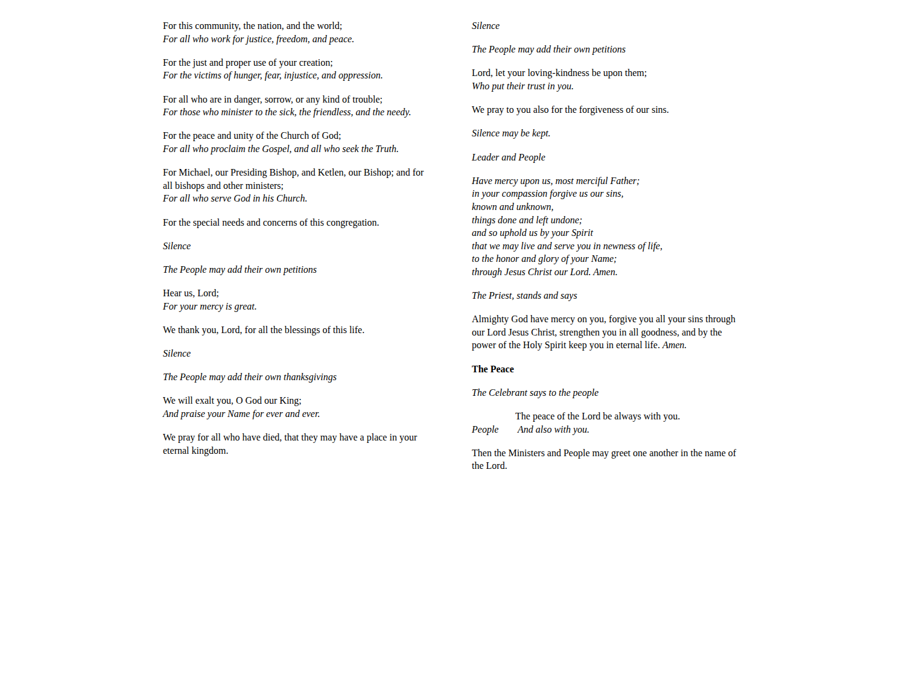For this community, the nation, and the world;
For all who work for justice, freedom, and peace.
For the just and proper use of your creation;
For the victims of hunger, fear, injustice, and oppression.
For all who are in danger, sorrow, or any kind of trouble;
For those who minister to the sick, the friendless, and the needy.
For the peace and unity of the Church of God;
For all who proclaim the Gospel, and all who seek the Truth.
For Michael, our Presiding Bishop, and Ketlen, our Bishop; and for all bishops and other ministers;
For all who serve God in his Church.
For the special needs and concerns of this congregation.
Silence
The People may add their own petitions
Hear us, Lord;
For your mercy is great.
We thank you, Lord, for all the blessings of this life.
Silence
The People may add their own thanksgivings
We will exalt you, O God our King;
And praise your Name for ever and ever.
We pray for all who have died, that they may have a place in your eternal kingdom.
Silence
The People may add their own petitions
Lord, let your loving-kindness be upon them;
Who put their trust in you.
We pray to you also for the forgiveness of our sins.
Silence may be kept.
Leader and People
Have mercy upon us, most merciful Father;
in your compassion forgive us our sins,
known and unknown,
things done and left undone;
and so uphold us by your Spirit
that we may live and serve you in newness of life,
to the honor and glory of your Name;
through Jesus Christ our Lord. Amen.
The Priest, stands and says
Almighty God have mercy on you, forgive you all your sins through our Lord Jesus Christ, strengthen you in all goodness, and by the power of the Holy Spirit keep you in eternal life. Amen.
The Peace
The Celebrant says to the people
The peace of the Lord be always with you. People And also with you.
Then the Ministers and People may greet one another in the name of the Lord.